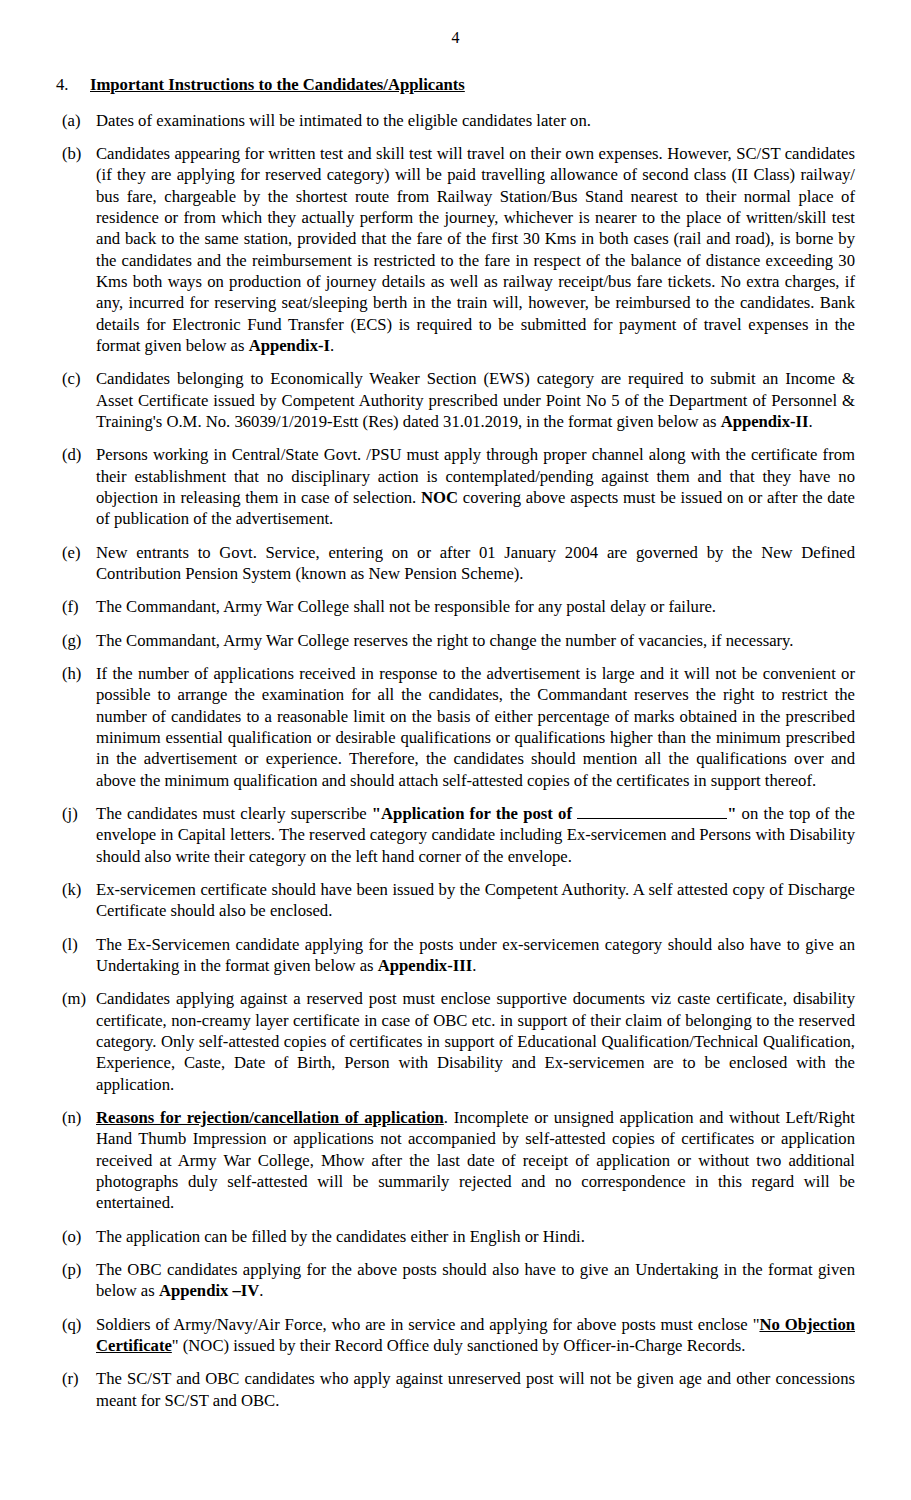4
4.
Important Instructions to the Candidates/Applicants
(a)
Dates of examinations will be intimated to the eligible candidates later on.
(b)
Candidates appearing for written test and skill test will travel on their own expenses. However, SC/ST candidates (if they are applying for reserved category) will be paid travelling allowance of second class (II Class) railway/ bus fare, chargeable by the shortest route from Railway Station/Bus Stand nearest to their normal place of residence or from which they actually perform the journey, whichever is nearer to the place of written/skill test and back to the same station, provided that the fare of the first 30 Kms in both cases (rail and road), is borne by the candidates and the reimbursement is restricted to the fare in respect of the balance of distance exceeding 30 Kms both ways on production of journey details as well as railway receipt/bus fare tickets. No extra charges, if any, incurred for reserving seat/sleeping berth in the train will, however, be reimbursed to the candidates. Bank details for Electronic Fund Transfer (ECS) is required to be submitted for payment of travel expenses in the format given below as Appendix-I.
(c)
Candidates belonging to Economically Weaker Section (EWS) category are required to submit an Income & Asset Certificate issued by Competent Authority prescribed under Point No 5 of the Department of Personnel & Training's O.M. No. 36039/1/2019-Estt (Res) dated 31.01.2019, in the format given below as Appendix-II.
(d)
Persons working in Central/State Govt. /PSU must apply through proper channel along with the certificate from their establishment that no disciplinary action is contemplated/pending against them and that they have no objection in releasing them in case of selection. NOC covering above aspects must be issued on or after the date of publication of the advertisement.
(e)
New entrants to Govt. Service, entering on or after 01 January 2004 are governed by the New Defined Contribution Pension System (known as New Pension Scheme).
(f)
The Commandant, Army War College shall not be responsible for any postal delay or failure.
(g)
The Commandant, Army War College reserves the right to change the number of vacancies, if necessary.
(h)
If the number of applications received in response to the advertisement is large and it will not be convenient or possible to arrange the examination for all the candidates, the Commandant reserves the right to restrict the number of candidates to a reasonable limit on the basis of either percentage of marks obtained in the prescribed minimum essential qualification or desirable qualifications or qualifications higher than the minimum prescribed in the advertisement or experience. Therefore, the candidates should mention all the qualifications over and above the minimum qualification and should attach self-attested copies of the certificates in support thereof.
(j)
The candidates must clearly superscribe "Application for the post of " on the top of the envelope in Capital letters. The reserved category candidate including Ex-servicemen and Persons with Disability should also write their category on the left hand corner of the envelope.
(k)
Ex-servicemen certificate should have been issued by the Competent Authority. A self attested copy of Discharge Certificate should also be enclosed.
(l)
The Ex-Servicemen candidate applying for the posts under ex-servicemen category should also have to give an Undertaking in the format given below as Appendix-III.
(m)
Candidates applying against a reserved post must enclose supportive documents viz caste certificate, disability certificate, non-creamy layer certificate in case of OBC etc. in support of their claim of belonging to the reserved category. Only self-attested copies of certificates in support of Educational Qualification/Technical Qualification, Experience, Caste, Date of Birth, Person with Disability and Ex-servicemen are to be enclosed with the application.
(n)
Reasons for rejection/cancellation of application. Incomplete or unsigned application and without Left/Right Hand Thumb Impression or applications not accompanied by self-attested copies of certificates or application received at Army War College, Mhow after the last date of receipt of application or without two additional photographs duly self-attested will be summarily rejected and no correspondence in this regard will be entertained.
(o)
The application can be filled by the candidates either in English or Hindi.
(p)
The OBC candidates applying for the above posts should also have to give an Undertaking in the format given below as Appendix –IV.
(q)
Soldiers of Army/Navy/Air Force, who are in service and applying for above posts must enclose "No Objection Certificate" (NOC) issued by their Record Office duly sanctioned by Officer-in-Charge Records.
(r)
The SC/ST and OBC candidates who apply against unreserved post will not be given age and other concessions meant for SC/ST and OBC.